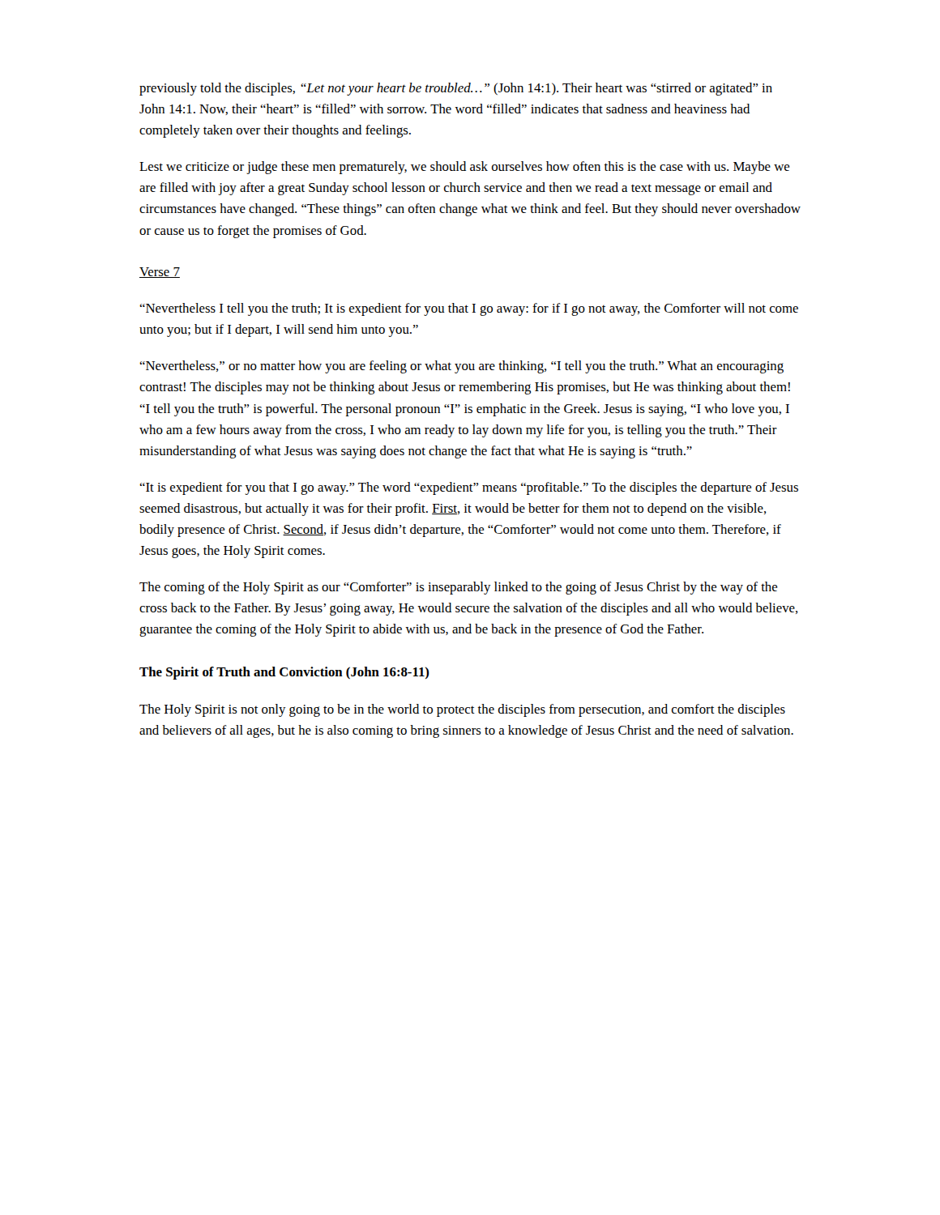previously told the disciples, “Let not your heart be troubled…” (John 14:1). Their heart was “stirred or agitated” in John 14:1. Now, their “heart” is “filled” with sorrow. The word “filled” indicates that sadness and heaviness had completely taken over their thoughts and feelings.
Lest we criticize or judge these men prematurely, we should ask ourselves how often this is the case with us. Maybe we are filled with joy after a great Sunday school lesson or church service and then we read a text message or email and circumstances have changed. “These things” can often change what we think and feel. But they should never overshadow or cause us to forget the promises of God.
Verse 7
“Nevertheless I tell you the truth; It is expedient for you that I go away: for if I go not away, the Comforter will not come unto you; but if I depart, I will send him unto you.”
“Nevertheless,” or no matter how you are feeling or what you are thinking, “I tell you the truth.” What an encouraging contrast! The disciples may not be thinking about Jesus or remembering His promises, but He was thinking about them! “I tell you the truth” is powerful. The personal pronoun “I” is emphatic in the Greek. Jesus is saying, “I who love you, I who am a few hours away from the cross, I who am ready to lay down my life for you, is telling you the truth.” Their misunderstanding of what Jesus was saying does not change the fact that what He is saying is “truth.”
“It is expedient for you that I go away.” The word “expedient” means “profitable.” To the disciples the departure of Jesus seemed disastrous, but actually it was for their profit. First, it would be better for them not to depend on the visible, bodily presence of Christ. Second, if Jesus didn’t departure, the “Comforter” would not come unto them. Therefore, if Jesus goes, the Holy Spirit comes.
The coming of the Holy Spirit as our “Comforter” is inseparably linked to the going of Jesus Christ by the way of the cross back to the Father. By Jesus’ going away, He would secure the salvation of the disciples and all who would believe, guarantee the coming of the Holy Spirit to abide with us, and be back in the presence of God the Father.
The Spirit of Truth and Conviction (John 16:8-11)
The Holy Spirit is not only going to be in the world to protect the disciples from persecution, and comfort the disciples and believers of all ages, but he is also coming to bring sinners to a knowledge of Jesus Christ and the need of salvation.